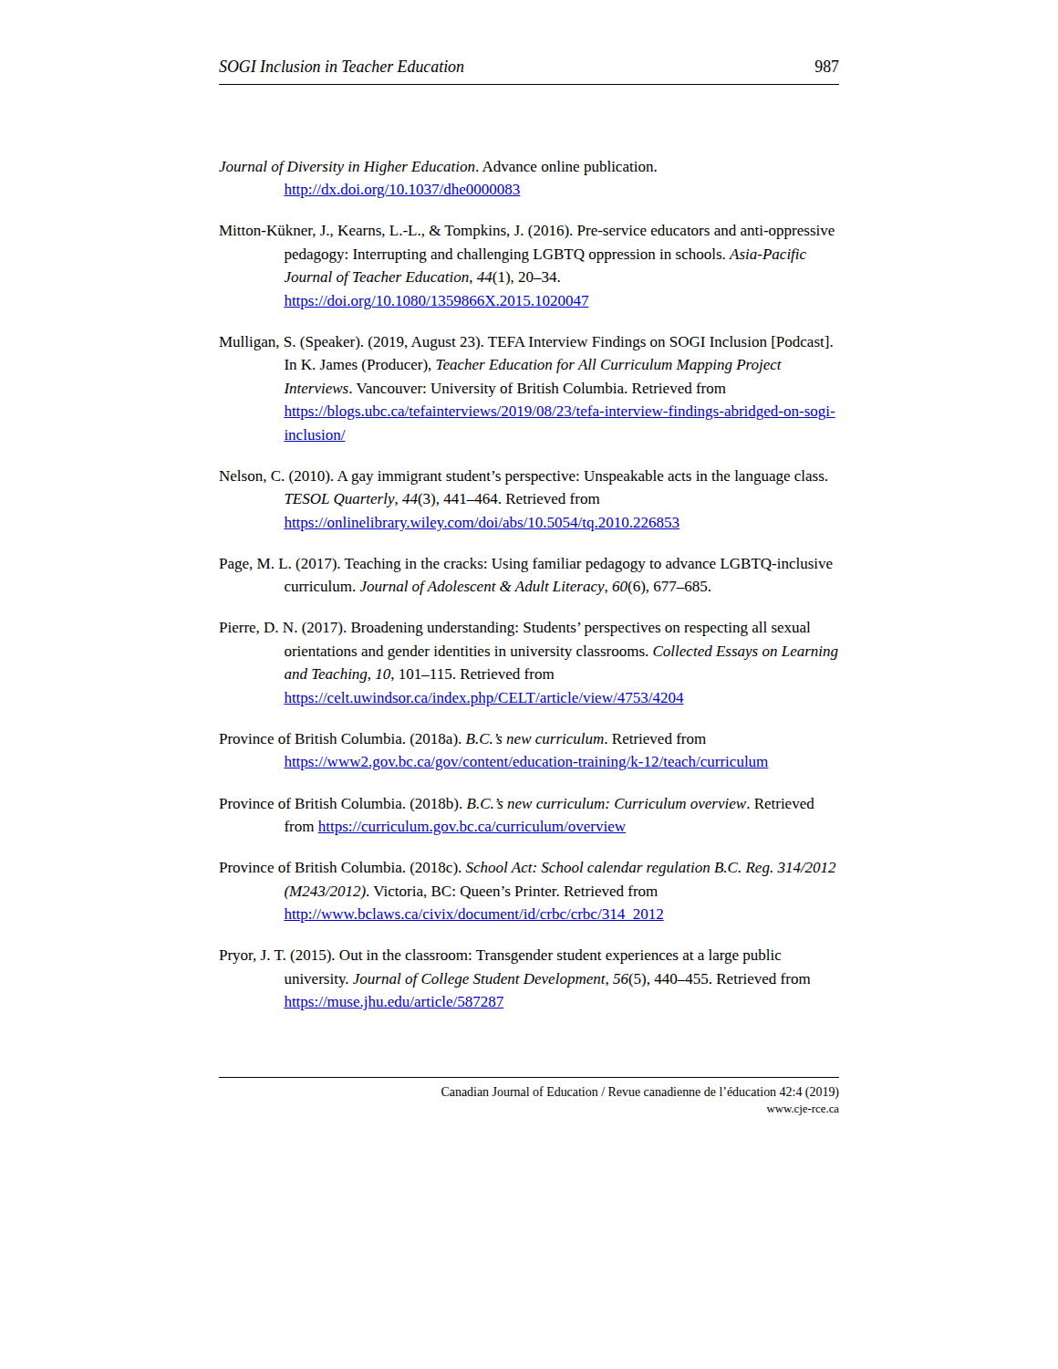SOGI Inclusion in Teacher Education 987
Journal of Diversity in Higher Education. Advance online publication. http://dx.doi.org/10.1037/dhe0000083
Mitton-Kükner, J., Kearns, L.-L., & Tompkins, J. (2016). Pre-service educators and anti-oppressive pedagogy: Interrupting and challenging LGBTQ oppression in schools. Asia-Pacific Journal of Teacher Education, 44(1), 20–34. https://doi.org/10.1080/1359866X.2015.1020047
Mulligan, S. (Speaker). (2019, August 23). TEFA Interview Findings on SOGI Inclusion [Podcast]. In K. James (Producer), Teacher Education for All Curriculum Mapping Project Interviews. Vancouver: University of British Columbia. Retrieved from https://blogs.ubc.ca/tefainterviews/2019/08/23/tefa-interview-findings-abridged-on-sogi-inclusion/
Nelson, C. (2010). A gay immigrant student’s perspective: Unspeakable acts in the language class. TESOL Quarterly, 44(3), 441–464. Retrieved from https://onlinelibrary.wiley.com/doi/abs/10.5054/tq.2010.226853
Page, M. L. (2017). Teaching in the cracks: Using familiar pedagogy to advance LGBTQ-inclusive curriculum. Journal of Adolescent & Adult Literacy, 60(6), 677–685.
Pierre, D. N. (2017). Broadening understanding: Students’ perspectives on respecting all sexual orientations and gender identities in university classrooms. Collected Essays on Learning and Teaching, 10, 101–115. Retrieved from https://celt.uwindsor.ca/index.php/CELT/article/view/4753/4204
Province of British Columbia. (2018a). B.C.’s new curriculum. Retrieved from https://www2.gov.bc.ca/gov/content/education-training/k-12/teach/curriculum
Province of British Columbia. (2018b). B.C.’s new curriculum: Curriculum overview. Retrieved from https://curriculum.gov.bc.ca/curriculum/overview
Province of British Columbia. (2018c). School Act: School calendar regulation B.C. Reg. 314/2012 (M243/2012). Victoria, BC: Queen’s Printer. Retrieved from http://www.bclaws.ca/civix/document/id/crbc/crbc/314_2012
Pryor, J. T. (2015). Out in the classroom: Transgender student experiences at a large public university. Journal of College Student Development, 56(5), 440–455. Retrieved from https://muse.jhu.edu/article/587287
Canadian Journal of Education / Revue canadienne de l’éducation 42:4 (2019)
www.cje-rce.ca